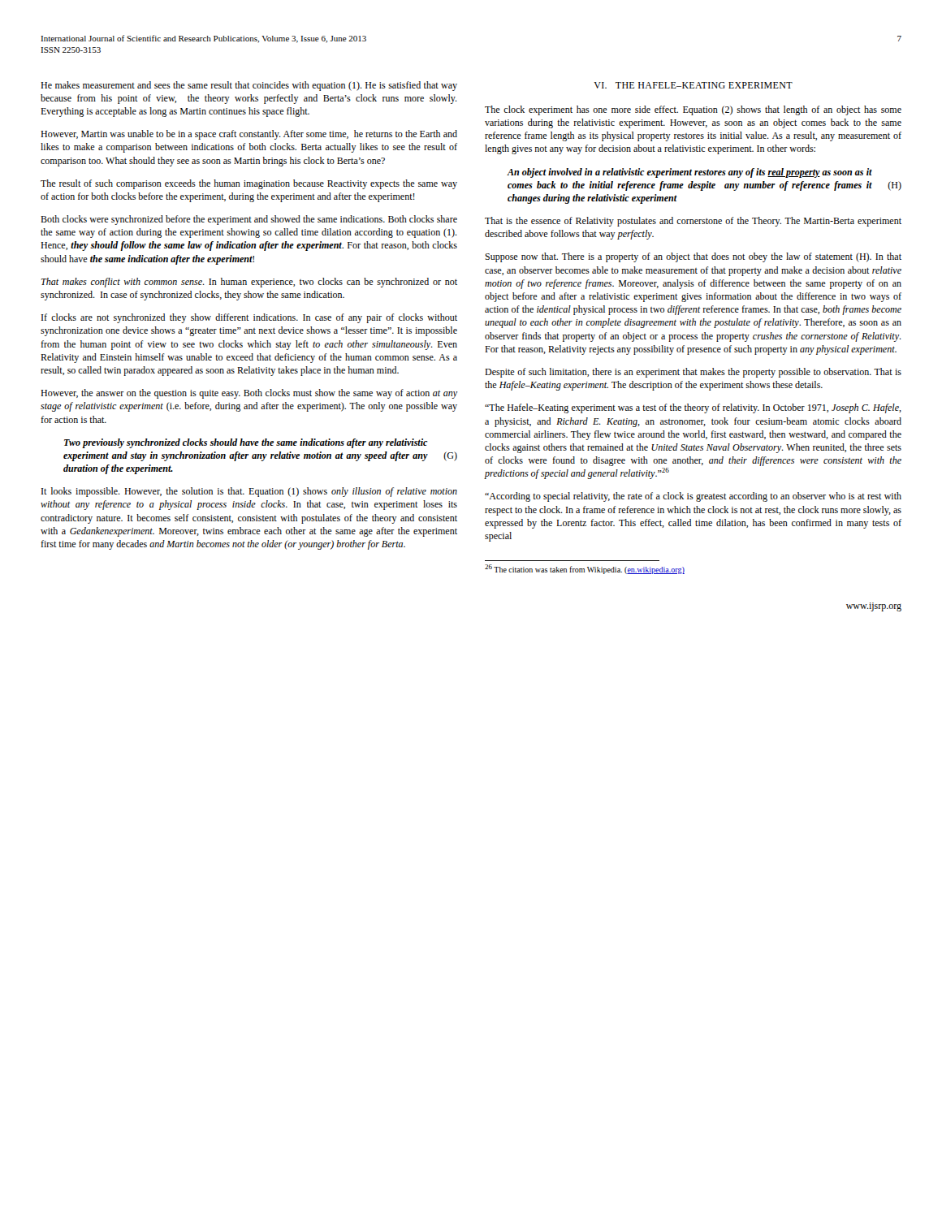International Journal of Scientific and Research Publications, Volume 3, Issue 6, June 2013
ISSN 2250-3153
7
He makes measurement and sees the same result that coincides with equation (1). He is satisfied that way because from his point of view, the theory works perfectly and Berta’s clock runs more slowly. Everything is acceptable as long as Martin continues his space flight.
However, Martin was unable to be in a space craft constantly. After some time, he returns to the Earth and likes to make a comparison between indications of both clocks. Berta actually likes to see the result of comparison too. What should they see as soon as Martin brings his clock to Berta’s one?
The result of such comparison exceeds the human imagination because Reactivity expects the same way of action for both clocks before the experiment, during the experiment and after the experiment!
Both clocks were synchronized before the experiment and showed the same indications. Both clocks share the same way of action during the experiment showing so called time dilation according to equation (1). Hence, they should follow the same law of indication after the experiment. For that reason, both clocks should have the same indication after the experiment!
That makes conflict with common sense. In human experience, two clocks can be synchronized or not synchronized. In case of synchronized clocks, they show the same indication.
If clocks are not synchronized they show different indications. In case of any pair of clocks without synchronization one device shows a “greater time” ant next device shows a “lesser time”. It is impossible from the human point of view to see two clocks which stay left to each other simultaneously. Even Relativity and Einstein himself was unable to exceed that deficiency of the human common sense. As a result, so called twin paradox appeared as soon as Relativity takes place in the human mind.
However, the answer on the question is quite easy. Both clocks must show the same way of action at any stage of relativistic experiment (i.e. before, during and after the experiment). The only one possible way for action is that.
Two previously synchronized clocks should have the same indications after any relativistic experiment and stay in synchronization after any relative motion at any speed after any duration of the experiment.
(G)
It looks impossible. However, the solution is that. Equation (1) shows only illusion of relative motion without any reference to a physical process inside clocks. In that case, twin experiment loses its contradictory nature. It becomes self consistent, consistent with postulates of the theory and consistent with a Gedankenexperiment. Moreover, twins embrace each other at the same age after the experiment first time for many decades and Martin becomes not the older (or younger) brother for Berta.
VI. THE HAFELE–KEATING EXPERIMENT
The clock experiment has one more side effect. Equation (2) shows that length of an object has some variations during the relativistic experiment. However, as soon as an object comes back to the same reference frame length as its physical property restores its initial value. As a result, any measurement of length gives not any way for decision about a relativistic experiment. In other words:
An object involved in a relativistic experiment restores any of its real property as soon as it comes back to the initial reference frame despite any number of reference frames it changes during the relativistic experiment
(H)
That is the essence of Relativity postulates and cornerstone of the Theory. The Martin-Berta experiment described above follows that way perfectly.
Suppose now that. There is a property of an object that does not obey the law of statement (H). In that case, an observer becomes able to make measurement of that property and make a decision about relative motion of two reference frames. Moreover, analysis of difference between the same property of on an object before and after a relativistic experiment gives information about the difference in two ways of action of the identical physical process in two different reference frames. In that case, both frames become unequal to each other in complete disagreement with the postulate of relativity. Therefore, as soon as an observer finds that property of an object or a process the property crushes the cornerstone of Relativity. For that reason, Relativity rejects any possibility of presence of such property in any physical experiment.
Despite of such limitation, there is an experiment that makes the property possible to observation. That is the Hafele–Keating experiment. The description of the experiment shows these details.
“The Hafele–Keating experiment was a test of the theory of relativity. In October 1971, Joseph C. Hafele, a physicist, and Richard E. Keating, an astronomer, took four cesium-beam atomic clocks aboard commercial airliners. They flew twice around the world, first eastward, then westward, and compared the clocks against others that remained at the United States Naval Observatory. When reunited, the three sets of clocks were found to disagree with one another, and their differences were consistent with the predictions of special and general relativity.”26
“According to special relativity, the rate of a clock is greatest according to an observer who is at rest with respect to the clock. In a frame of reference in which the clock is not at rest, the clock runs more slowly, as expressed by the Lorentz factor. This effect, called time dilation, has been confirmed in many tests of special
26 The citation was taken from Wikipedia. (en.wikipedia.org)
www.ijsrp.org